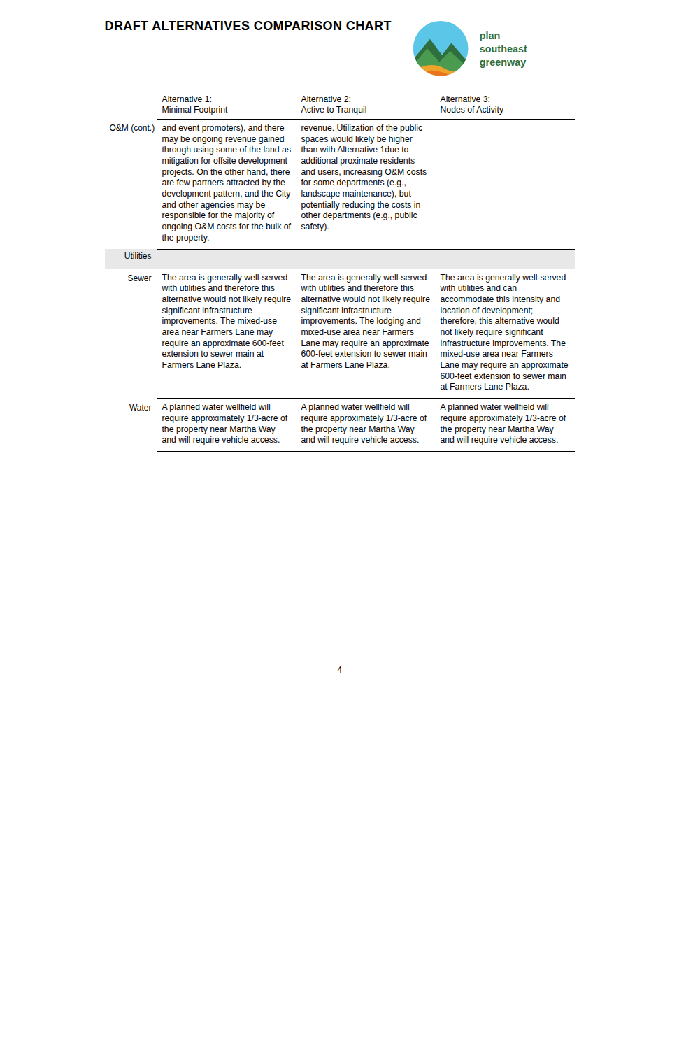DRAFT ALTERNATIVES COMPARISON CHART
plan southeast greenway
| | Alternative 1: Minimal Footprint | Alternative 2: Active to Tranquil | Alternative 3: Nodes of Activity |
| --- | --- | --- | --- |
| O&M (cont.) | and event promoters), and there may be ongoing revenue gained through using some of the land as mitigation for offsite development projects. On the other hand, there are few partners attracted by the development pattern, and the City and other agencies may be responsible for the majority of ongoing O&M costs for the bulk of the property. | revenue. Utilization of the public spaces would likely be higher than with Alternative 1due to additional proximate residents and users, increasing O&M costs for some departments (e.g., landscape maintenance), but potentially reducing the costs in other departments (e.g., public safety). | |
| Utilities | | | |
| Sewer | The area is generally well-served with utilities and therefore this alternative would not likely require significant infrastructure improvements. The mixed-use area near Farmers Lane may require an approximate 600-feet extension to sewer main at Farmers Lane Plaza. | The area is generally well-served with utilities and therefore this alternative would not likely require significant infrastructure improvements. The lodging and mixed-use area near Farmers Lane may require an approximate 600-feet extension to sewer main at Farmers Lane Plaza. | The area is generally well-served with utilities and can accommodate this intensity and location of development; therefore, this alternative would not likely require significant infrastructure improvements. The mixed-use area near Farmers Lane may require an approximate 600-feet extension to sewer main at Farmers Lane Plaza. |
| Water | A planned water wellfield will require approximately 1/3-acre of the property near Martha Way and will require vehicle access. | A planned water wellfield will require approximately 1/3-acre of the property near Martha Way and will require vehicle access. | A planned water wellfield will require approximately 1/3-acre of the property near Martha Way and will require vehicle access. |
4